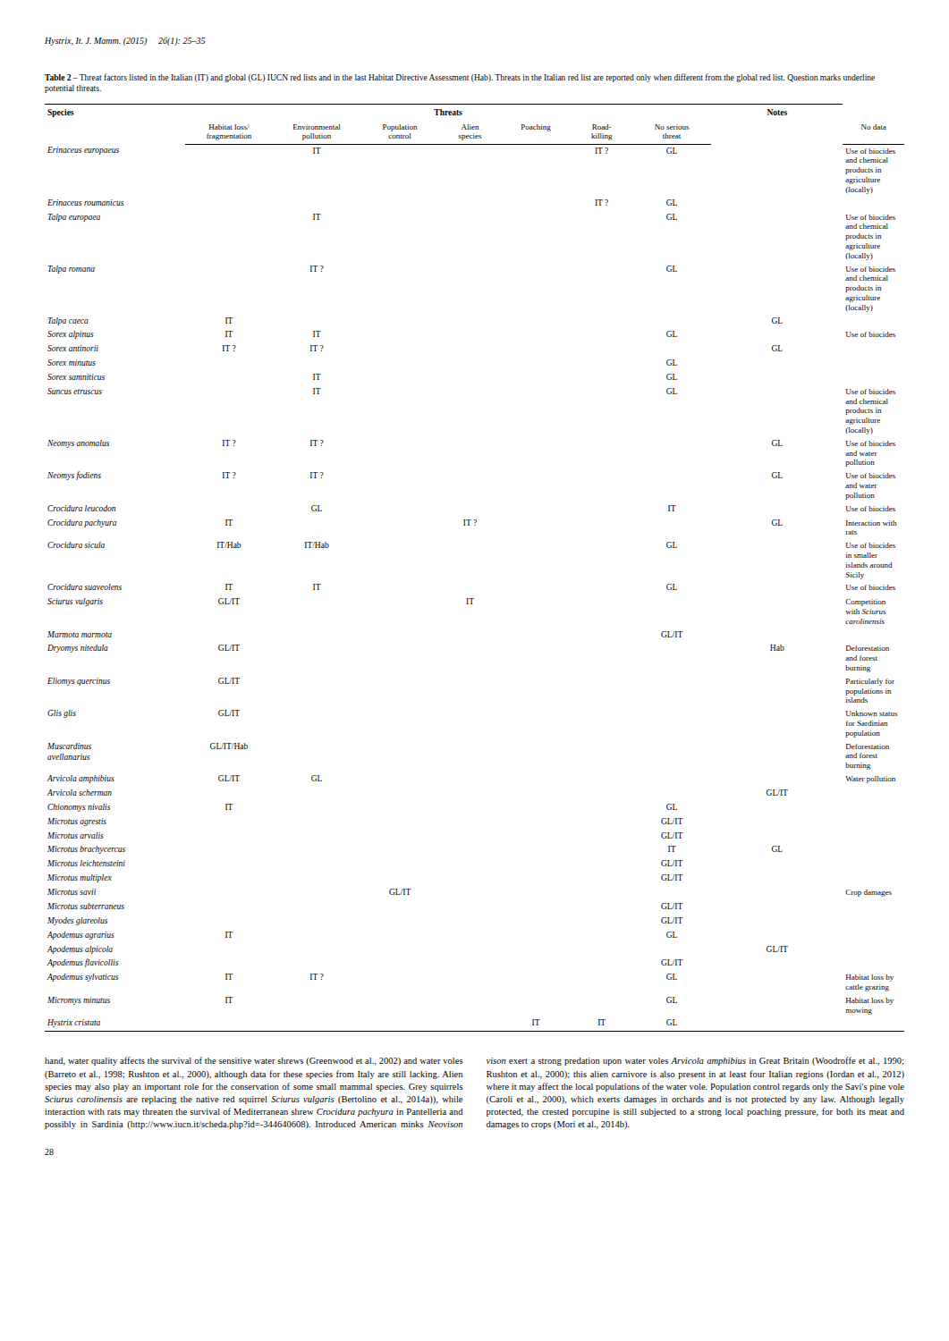Hystrix, It. J. Mamm. (2015) 26(1): 25–35
Table 2 – Threat factors listed in the Italian (IT) and global (GL) IUCN red lists and in the last Habitat Directive Assessment (Hab). Threats in the Italian red list are reported only when different from the global red list. Question marks underline potential threats.
| Species | Threats | Notes |
| --- | --- | --- |
| Habitat loss/ fragmentation | Environmental pollution | Population control | Alien species | Poaching | Road- killing | No serious threat | No data |
| Erinaceus europaeus | | IT | | | | IT ? | GL | | Use of biocides and chemical products in agriculture (locally) |
| Erinaceus roumanicus | | | | | | IT ? | GL | | |
| Talpa europaea | | IT | | | | | GL | | Use of biocides and chemical products in agriculture (locally) |
| Talpa romana | | IT ? | | | | | GL | | Use of biocides and chemical products in agriculture (locally) |
| Talpa caeca | IT | | | | | | | GL | |
| Sorex alpinus | IT | IT | | | | | GL | | Use of biocides |
| Sorex antinorii | IT ? | IT ? | | | | | | GL | |
| Sorex minutus | | | | | | | GL | | |
| Sorex samniticus | | IT | | | | | GL | | |
| Suncus etruscus | | IT | | | | | GL | | Use of biocides and chemical products in agriculture (locally) |
| Neomys anomalus | IT ? | IT ? | | | | | | GL | Use of biocides and water pollution |
| Neomys fodiens | IT ? | IT ? | | | | | | GL | Use of biocides and water pollution |
| Crocidura leucodon | | GL | | | | | IT | | Use of biocides |
| Crocidura pachyura | IT | | | IT ? | | | | GL | Interaction with rats |
| Crocidura sicula | IT/Hab | IT/Hab | | | | | GL | | Use of biocides in smaller islands around Sicily |
| Crocidura suaveolens | IT | IT | | | | | GL | | Use of biocides |
| Sciurus vulgaris | GL/IT | | | IT | | | | | Competition with Sciurus carolinensis |
| Marmota marmota | | | | | | | GL/IT | | |
| Dryomys nitedula | GL/IT | | | | | | | Hab | Deforestation and forest burning |
| Eliomys quercinus | GL/IT | | | | | | | | Particularly for populations in islands |
| Glis glis | GL/IT | | | | | | | | Unknown status for Sardinian population |
| Muscardinus avellanarius | GL/IT/Hab | | | | | | | | Deforestation and forest burning |
| Arvicola amphibius | GL/IT | GL | | | | | | | Water pollution |
| Arvicola scherman | | | | | | | | GL/IT | |
| Chionomys nivalis | IT | | | | | | GL | | |
| Microtus agrestis | | | | | | | GL/IT | | |
| Microtus arvalis | | | | | | | GL/IT | | |
| Microtus brachycercus | | | | | | | IT | GL | |
| Microtus leichtensteini | | | | | | | GL/IT | | |
| Microtus multiplex | | | | | | | GL/IT | | |
| Microtus savii | | | GL/IT | | | | | | Crop damages |
| Microtus subterraneus | | | | | | | GL/IT | | |
| Myodes glareolus | | | | | | | GL/IT | | |
| Apodemus agrarius | IT | | | | | | GL | | |
| Apodemus alpicola | | | | | | | | GL/IT | |
| Apodemus flavicollis | | | | | | | GL/IT | | |
| Apodemus sylvaticus | IT | IT ? | | | | | GL | | Habitat loss by cattle grazing |
| Micromys minutus | IT | | | | | | GL | | Habitat loss by mowing |
| Hystrix cristata | | | | | IT | IT | GL | | |
hand, water quality affects the survival of the sensitive water shrews (Greenwood et al., 2002) and water voles (Barreto et al., 1998; Rushton et al., 2000), although data for these species from Italy are still lacking. Alien species may also play an important role for the conservation of some small mammal species. Grey squirrels Sciurus carolinensis are replacing the native red squirrel Sciurus vulgaris (Bertolino et al., 2014a)), while interaction with rats may threaten the survival of Mediterranean shrew Crocidura pachyura in Pantelleria and possibly in Sardinia (http://www.iucn.it/scheda.php?id=-344640608). Introduced American minks Neovison vison exert a strong predation upon water voles Arvicola amphibius in Great Britain (Woodroffe et al., 1990; Rushton et al., 2000); this alien carnivore is also present in at least four Italian regions (Iordan et al., 2012) where it may affect the local populations of the water vole. Population control regards only the Savi's pine vole (Caroli et al., 2000), which exerts damages in orchards and is not protected by any law. Although legally protected, the crested porcupine is still subjected to a strong local poaching pressure, for both its meat and damages to crops (Mori et al., 2014b).
28